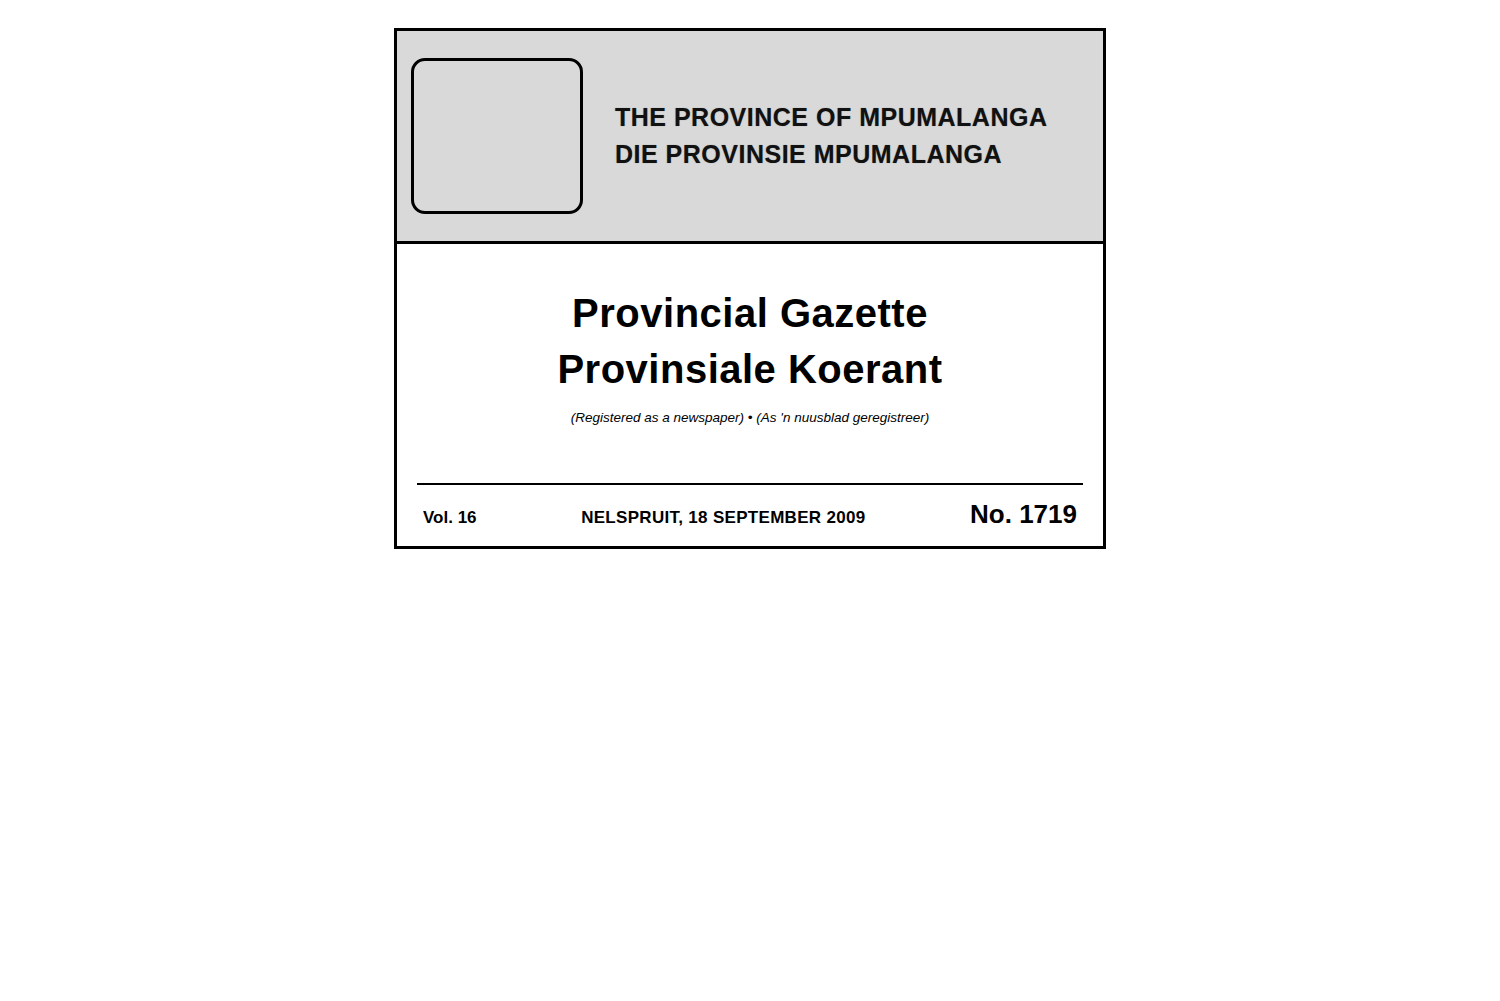The Province of Mpumalanga
Die Provinsie Mpumalanga
Provincial Gazette
Provinsiale Koerant
(Registered as a newspaper) • (As 'n nuusblad geregistreer)
Vol. 16
NELSPRUIT, 18 SEPTEMBER 2009
No. 1719